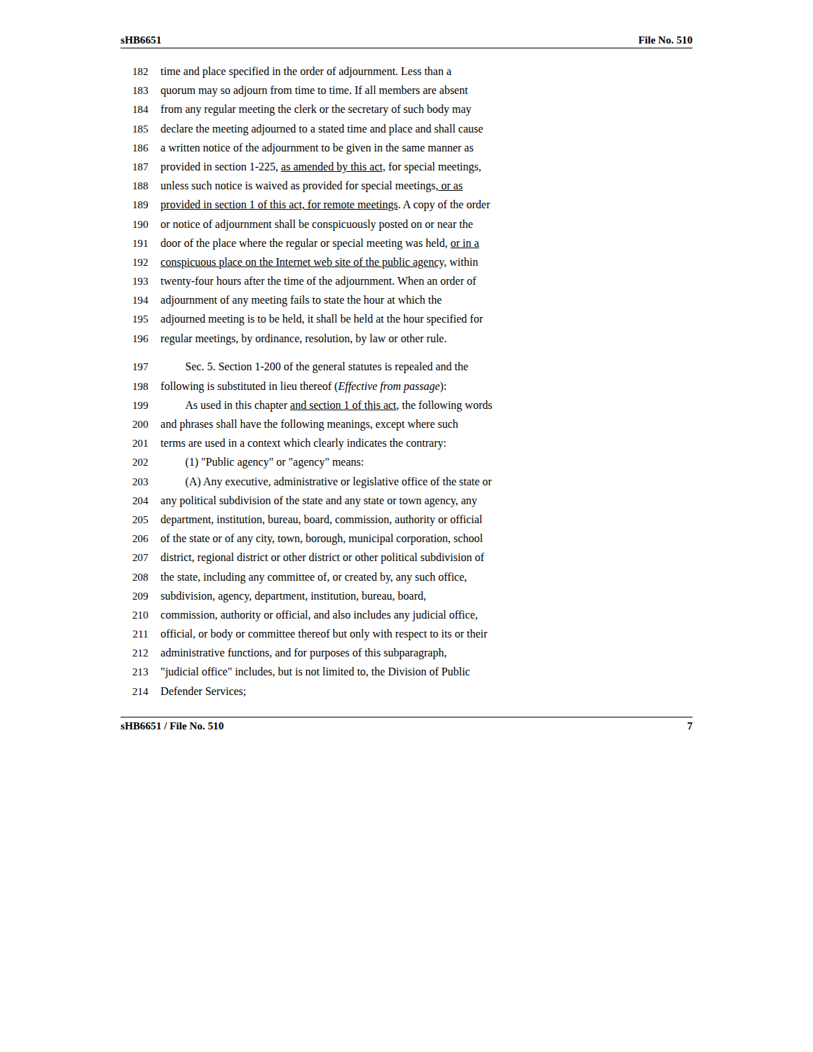sHB6651 File No. 510
182 time and place specified in the order of adjournment. Less than a
183 quorum may so adjourn from time to time. If all members are absent
184 from any regular meeting the clerk or the secretary of such body may
185 declare the meeting adjourned to a stated time and place and shall cause
186 a written notice of the adjournment to be given in the same manner as
187 provided in section 1-225, as amended by this act, for special meetings,
188 unless such notice is waived as provided for special meetings, or as
189 provided in section 1 of this act, for remote meetings. A copy of the order
190 or notice of adjournment shall be conspicuously posted on or near the
191 door of the place where the regular or special meeting was held, or in a
192 conspicuous place on the Internet web site of the public agency, within
193 twenty-four hours after the time of the adjournment. When an order of
194 adjournment of any meeting fails to state the hour at which the
195 adjourned meeting is to be held, it shall be held at the hour specified for
196 regular meetings, by ordinance, resolution, by law or other rule.
197 Sec. 5. Section 1-200 of the general statutes is repealed and the
198 following is substituted in lieu thereof (Effective from passage):
199 As used in this chapter and section 1 of this act, the following words
200 and phrases shall have the following meanings, except where such
201 terms are used in a context which clearly indicates the contrary:
202 (1) "Public agency" or "agency" means:
203 (A) Any executive, administrative or legislative office of the state or
204 any political subdivision of the state and any state or town agency, any
205 department, institution, bureau, board, commission, authority or official
206 of the state or of any city, town, borough, municipal corporation, school
207 district, regional district or other district or other political subdivision of
208 the state, including any committee of, or created by, any such office,
209 subdivision, agency, department, institution, bureau, board,
210 commission, authority or official, and also includes any judicial office,
211 official, or body or committee thereof but only with respect to its or their
212 administrative functions, and for purposes of this subparagraph,
213 "judicial office" includes, but is not limited to, the Division of Public
214 Defender Services;
sHB6651 / File No. 510 7